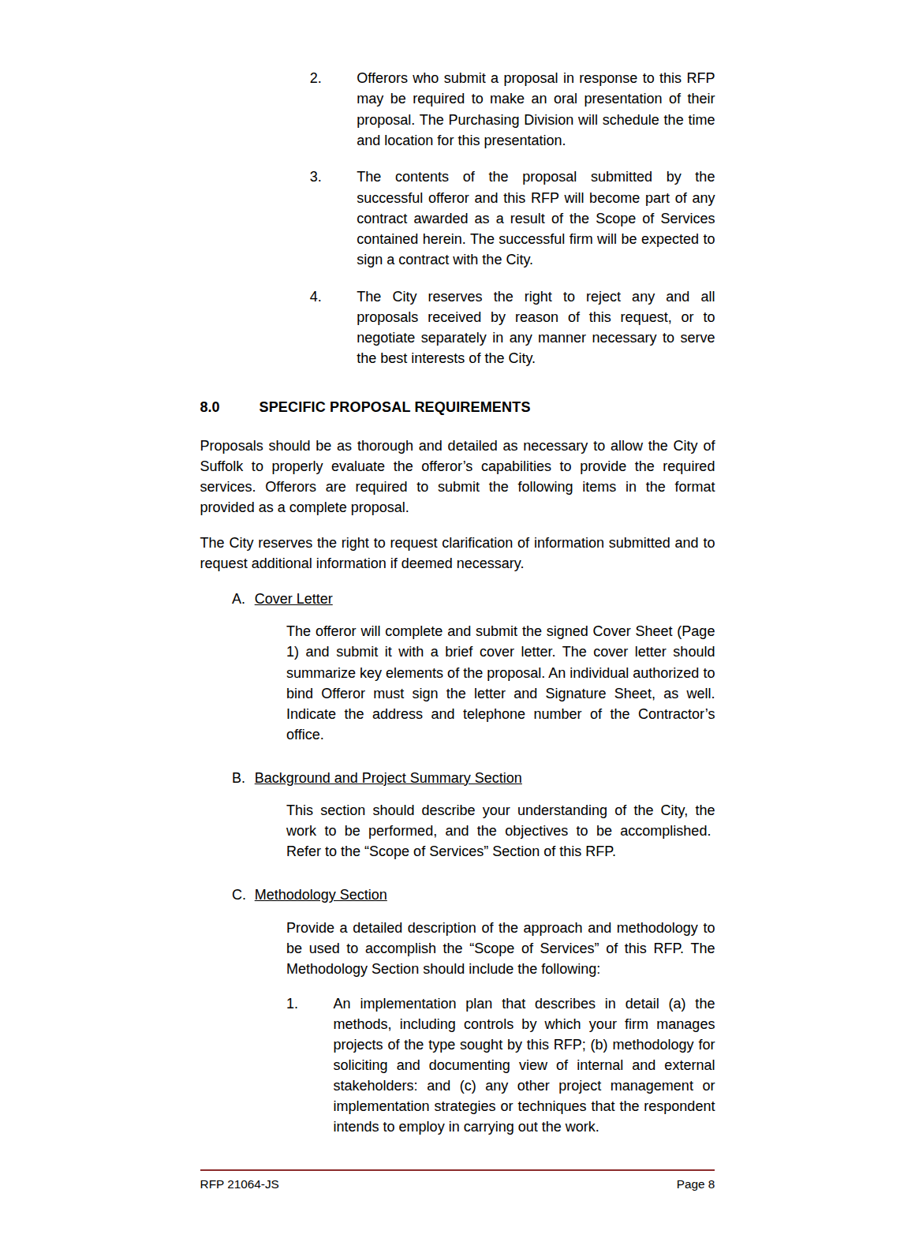2. Offerors who submit a proposal in response to this RFP may be required to make an oral presentation of their proposal. The Purchasing Division will schedule the time and location for this presentation.
3. The contents of the proposal submitted by the successful offeror and this RFP will become part of any contract awarded as a result of the Scope of Services contained herein. The successful firm will be expected to sign a contract with the City.
4. The City reserves the right to reject any and all proposals received by reason of this request, or to negotiate separately in any manner necessary to serve the best interests of the City.
8.0 SPECIFIC PROPOSAL REQUIREMENTS
Proposals should be as thorough and detailed as necessary to allow the City of Suffolk to properly evaluate the offeror’s capabilities to provide the required services. Offerors are required to submit the following items in the format provided as a complete proposal.
The City reserves the right to request clarification of information submitted and to request additional information if deemed necessary.
A. Cover Letter
The offeror will complete and submit the signed Cover Sheet (Page 1) and submit it with a brief cover letter. The cover letter should summarize key elements of the proposal. An individual authorized to bind Offeror must sign the letter and Signature Sheet, as well. Indicate the address and telephone number of the Contractor’s office.
B. Background and Project Summary Section
This section should describe your understanding of the City, the work to be performed, and the objectives to be accomplished. Refer to the “Scope of Services” Section of this RFP.
C. Methodology Section
Provide a detailed description of the approach and methodology to be used to accomplish the “Scope of Services” of this RFP. The Methodology Section should include the following:
1. An implementation plan that describes in detail (a) the methods, including controls by which your firm manages projects of the type sought by this RFP; (b) methodology for soliciting and documenting view of internal and external stakeholders: and (c) any other project management or implementation strategies or techniques that the respondent intends to employ in carrying out the work.
RFP 21064-JS Page 8